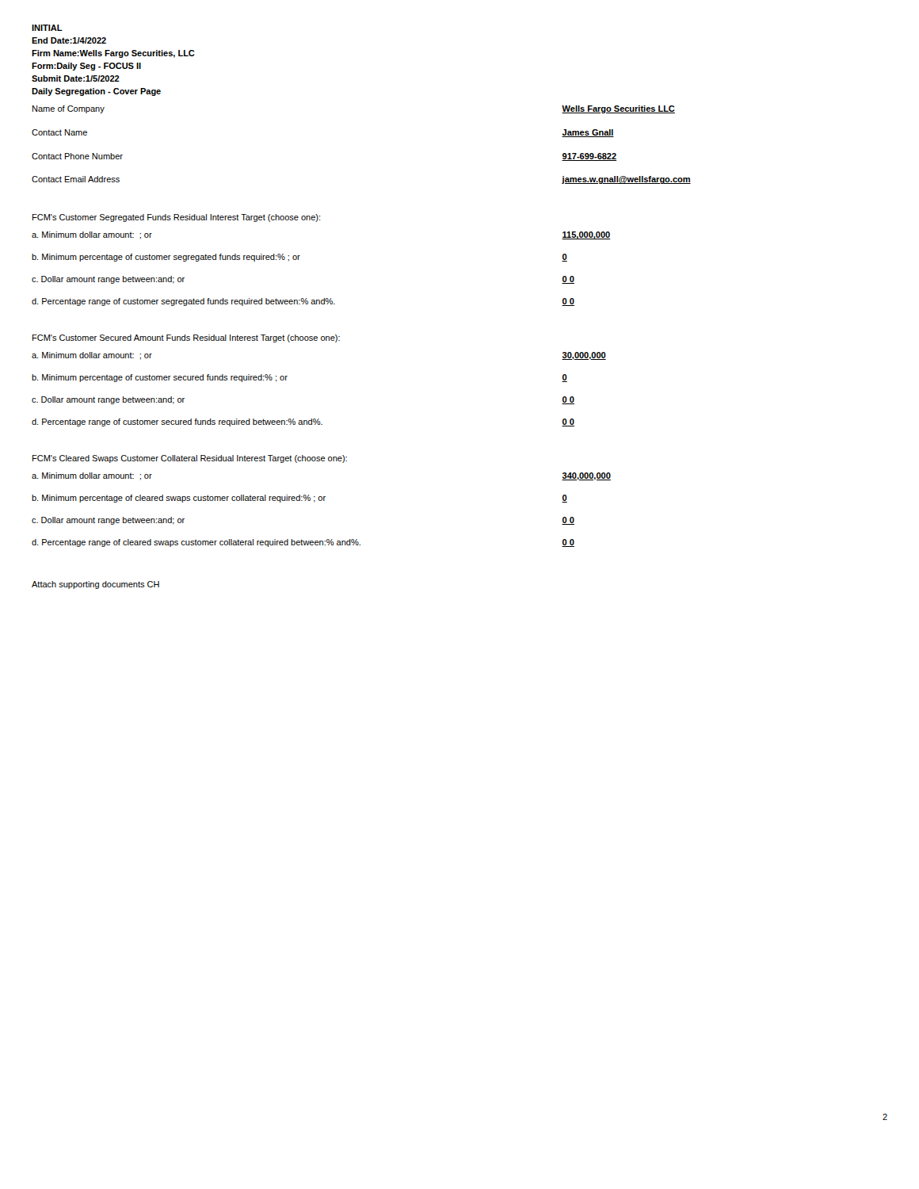INITIAL
End Date:1/4/2022
Firm Name:Wells Fargo Securities, LLC
Form:Daily Seg - FOCUS II
Submit Date:1/5/2022
Daily Segregation - Cover Page
| Name of Company | Wells Fargo Securities LLC |
| Contact Name | James Gnall |
| Contact Phone Number | 917-699-6822 |
| Contact Email Address | james.w.gnall@wellsfargo.com |
FCM's Customer Segregated Funds Residual Interest Target (choose one):
| a. Minimum dollar amount: ; or | 115,000,000 |
| b. Minimum percentage of customer segregated funds required:% ; or | 0 |
| c. Dollar amount range between:and; or | 0 0 |
| d. Percentage range of customer segregated funds required between:% and%. | 0 0 |
FCM's Customer Secured Amount Funds Residual Interest Target (choose one):
| a. Minimum dollar amount: ; or | 30,000,000 |
| b. Minimum percentage of customer secured funds required:% ; or | 0 |
| c. Dollar amount range between:and; or | 0 0 |
| d. Percentage range of customer secured funds required between:% and%. | 0 0 |
FCM's Cleared Swaps Customer Collateral Residual Interest Target (choose one):
| a. Minimum dollar amount: ; or | 340,000,000 |
| b. Minimum percentage of cleared swaps customer collateral required:% ; or | 0 |
| c. Dollar amount range between:and; or | 0 0 |
| d. Percentage range of cleared swaps customer collateral required between:% and%. | 0 0 |
Attach supporting documents CH
2